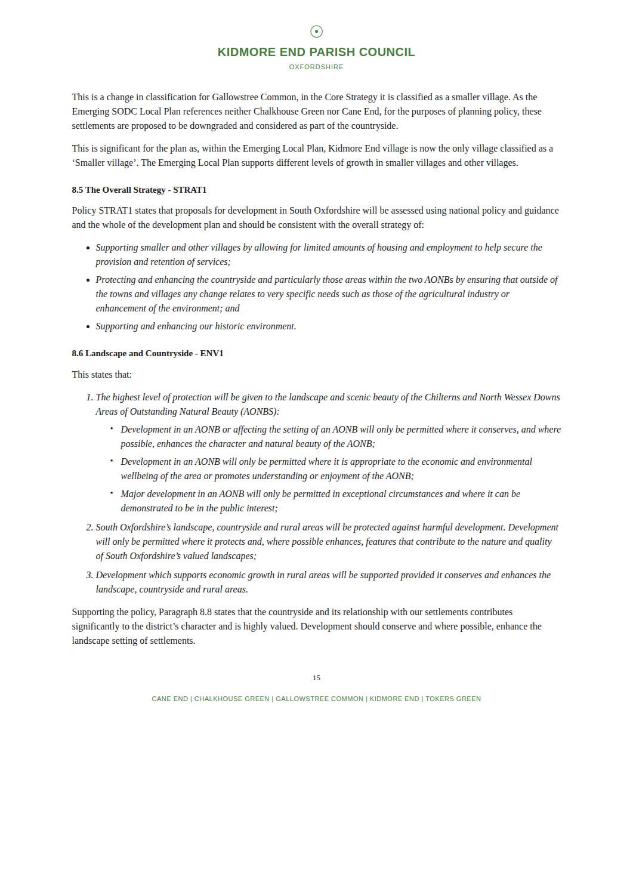☉
KIDMORE END PARISH COUNCIL
OXFORDSHIRE
This is a change in classification for Gallowstree Common, in the Core Strategy it is classified as a smaller village. As the Emerging SODC Local Plan references neither Chalkhouse Green nor Cane End, for the purposes of planning policy, these settlements are proposed to be downgraded and considered as part of the countryside.
This is significant for the plan as, within the Emerging Local Plan, Kidmore End village is now the only village classified as a ‘Smaller village’. The Emerging Local Plan supports different levels of growth in smaller villages and other villages.
8.5 The Overall Strategy - STRAT1
Policy STRAT1 states that proposals for development in South Oxfordshire will be assessed using national policy and guidance and the whole of the development plan and should be consistent with the overall strategy of:
Supporting smaller and other villages by allowing for limited amounts of housing and employment to help secure the provision and retention of services;
Protecting and enhancing the countryside and particularly those areas within the two AONBs by ensuring that outside of the towns and villages any change relates to very specific needs such as those of the agricultural industry or enhancement of the environment; and
Supporting and enhancing our historic environment.
8.6 Landscape and Countryside - ENV1
This states that:
The highest level of protection will be given to the landscape and scenic beauty of the Chilterns and North Wessex Downs Areas of Outstanding Natural Beauty (AONBS):
Development in an AONB or affecting the setting of an AONB will only be permitted where it conserves, and where possible, enhances the character and natural beauty of the AONB;
Development in an AONB will only be permitted where it is appropriate to the economic and environmental wellbeing of the area or promotes understanding or enjoyment of the AONB;
Major development in an AONB will only be permitted in exceptional circumstances and where it can be demonstrated to be in the public interest;
South Oxfordshire’s landscape, countryside and rural areas will be protected against harmful development. Development will only be permitted where it protects and, where possible enhances, features that contribute to the nature and quality of South Oxfordshire’s valued landscapes;
Development which supports economic growth in rural areas will be supported provided it conserves and enhances the landscape, countryside and rural areas.
Supporting the policy, Paragraph 8.8 states that the countryside and its relationship with our settlements contributes significantly to the district’s character and is highly valued. Development should conserve and where possible, enhance the landscape setting of settlements.
15
CANE END | CHALKHOUSE GREEN | GALLOWSTREE COMMON | KIDMORE END | TOKERS GREEN